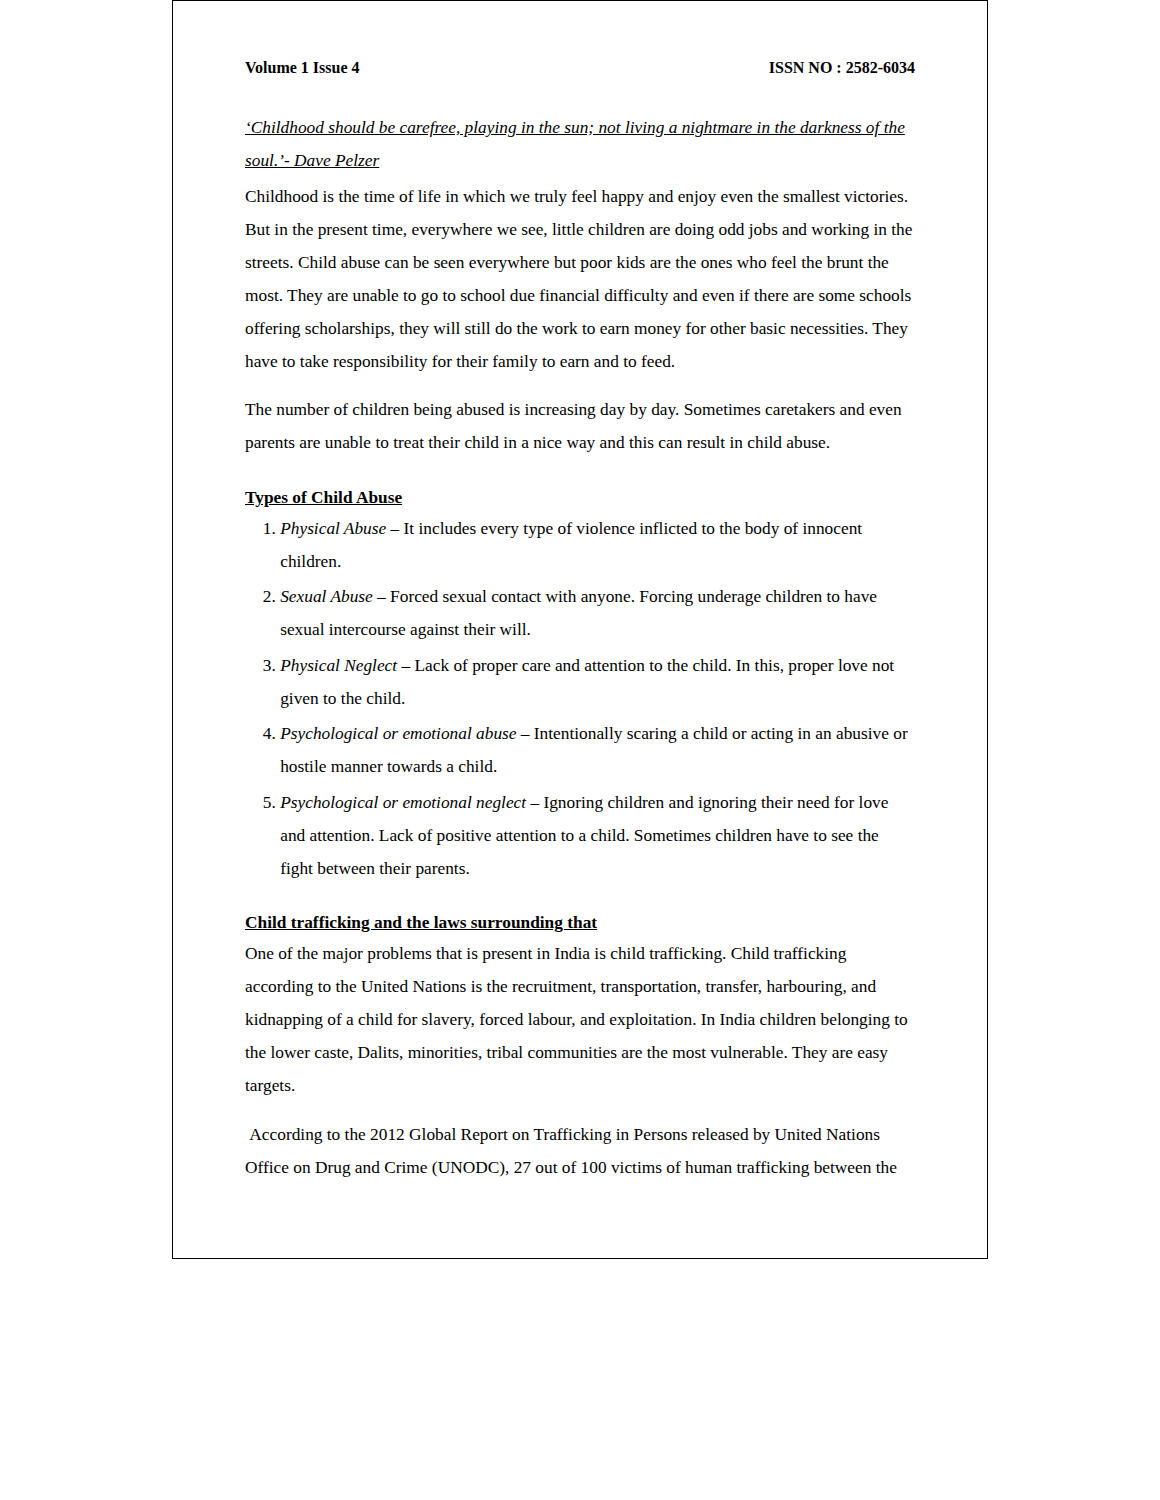Volume 1 Issue 4 ISSN NO : 2582-6034
‘Childhood should be carefree, playing in the sun; not living a nightmare in the darkness of the soul.’- Dave Pelzer
Childhood is the time of life in which we truly feel happy and enjoy even the smallest victories. But in the present time, everywhere we see, little children are doing odd jobs and working in the streets. Child abuse can be seen everywhere but poor kids are the ones who feel the brunt the most. They are unable to go to school due financial difficulty and even if there are some schools offering scholarships, they will still do the work to earn money for other basic necessities. They have to take responsibility for their family to earn and to feed.
The number of children being abused is increasing day by day. Sometimes caretakers and even parents are unable to treat their child in a nice way and this can result in child abuse.
Types of Child Abuse
Physical Abuse – It includes every type of violence inflicted to the body of innocent children.
Sexual Abuse – Forced sexual contact with anyone. Forcing underage children to have sexual intercourse against their will.
Physical Neglect – Lack of proper care and attention to the child. In this, proper love not given to the child.
Psychological or emotional abuse – Intentionally scaring a child or acting in an abusive or hostile manner towards a child.
Psychological or emotional neglect – Ignoring children and ignoring their need for love and attention. Lack of positive attention to a child. Sometimes children have to see the fight between their parents.
Child trafficking and the laws surrounding that
One of the major problems that is present in India is child trafficking. Child trafficking according to the United Nations is the recruitment, transportation, transfer, harbouring, and kidnapping of a child for slavery, forced labour, and exploitation. In India children belonging to the lower caste, Dalits, minorities, tribal communities are the most vulnerable. They are easy targets.
According to the 2012 Global Report on Trafficking in Persons released by United Nations Office on Drug and Crime (UNODC), 27 out of 100 victims of human trafficking between the